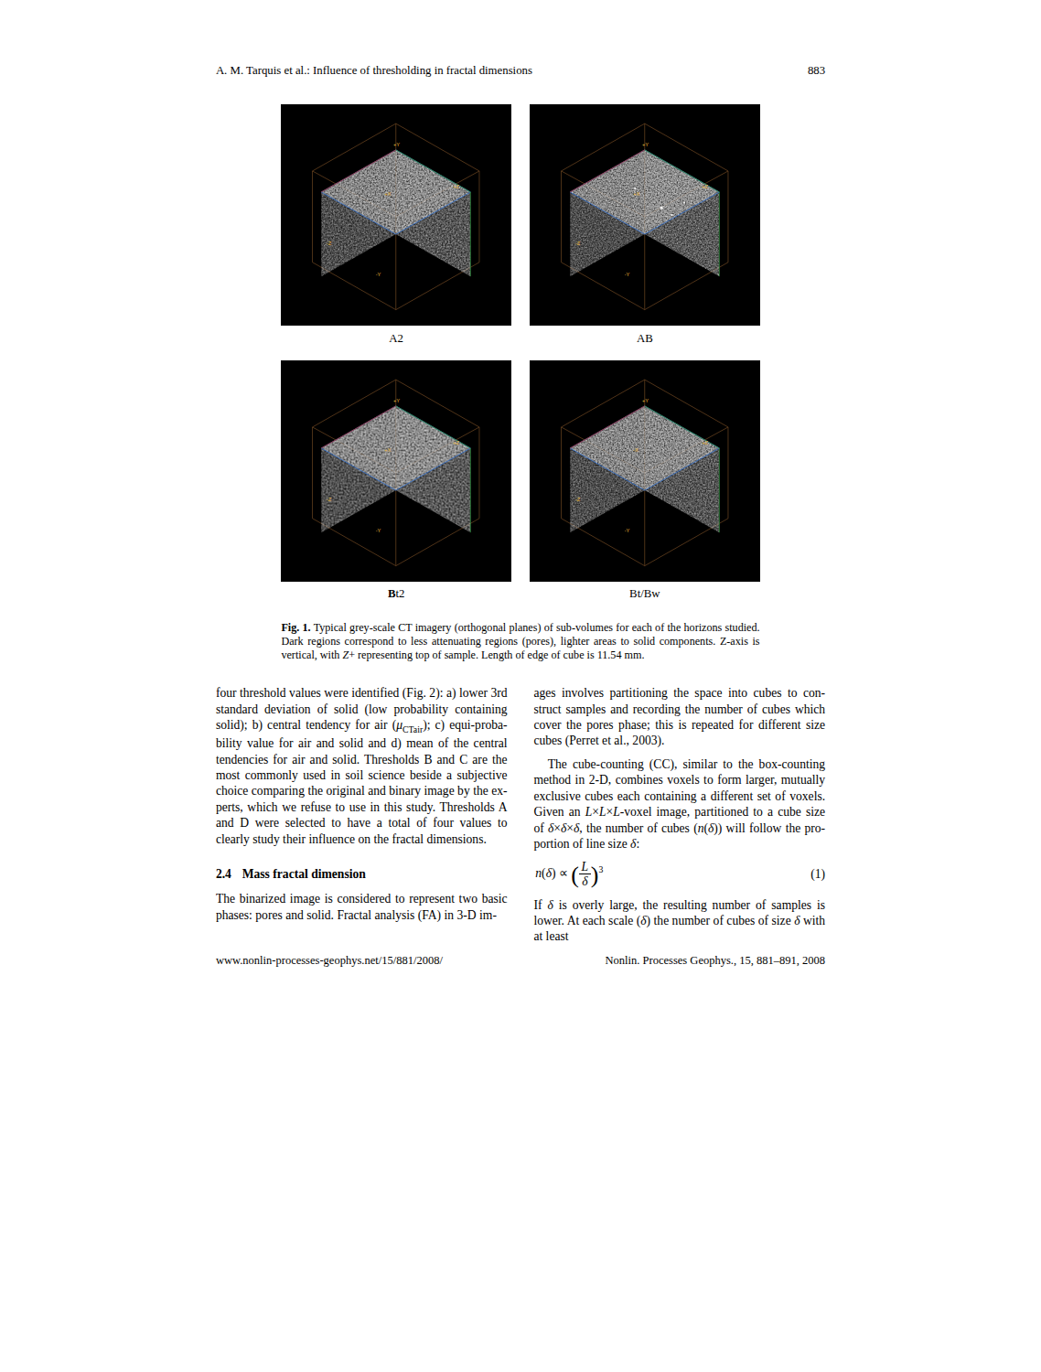A. M. Tarquis et al.: Influence of thresholding in fractal dimensions
883
+Y +Z +X -Y -Z
A2
+Y +Z +X -Y -Z
AB
+Y +Z +X -Y -Z
Bt2
+Y +Z -X -Y -Z
Bt/Bw
Fig. 1. Typical grey-scale CT imagery (orthogonal planes) of sub-volumes for each of the horizons studied. Dark regions correspond to less attenuating regions (pores), lighter areas to solid components. Z-axis is vertical, with Z+ representing top of sample. Length of edge of cube is 11.54 mm.
four threshold values were identified (Fig. 2): a) lower 3rd standard deviation of solid (low probability containing solid); b) central tendency for air (μCTair); c) equi-probability value for air and solid and d) mean of the central tendencies for air and solid. Thresholds B and C are the most commonly used in soil science beside a subjective choice comparing the original and binary image by the experts, which we refuse to use in this study. Thresholds A and D were selected to have a total of four values to clearly study their influence on the fractal dimensions.
2.4 Mass fractal dimension
The binarized image is considered to represent two basic phases: pores and solid. Fractal analysis (FA) in 3-D im-
ages involves partitioning the space into cubes to construct samples and recording the number of cubes which cover the pores phase; this is repeated for different size cubes (Perret et al., 2003).
The cube-counting (CC), similar to the box-counting method in 2-D, combines voxels to form larger, mutually exclusive cubes each containing a different set of voxels. Given an L×L×L-voxel image, partitioned to a cube size of δ×δ×δ, the number of cubes (n(δ)) will follow the proportion of line size δ:
n(δ) ∝ (Lδ) 3
(1)
If δ is overly large, the resulting number of samples is lower. At each scale (δ) the number of cubes of size δ with at least
www.nonlin-processes-geophys.net/15/881/2008/
Nonlin. Processes Geophys., 15, 881–891, 2008